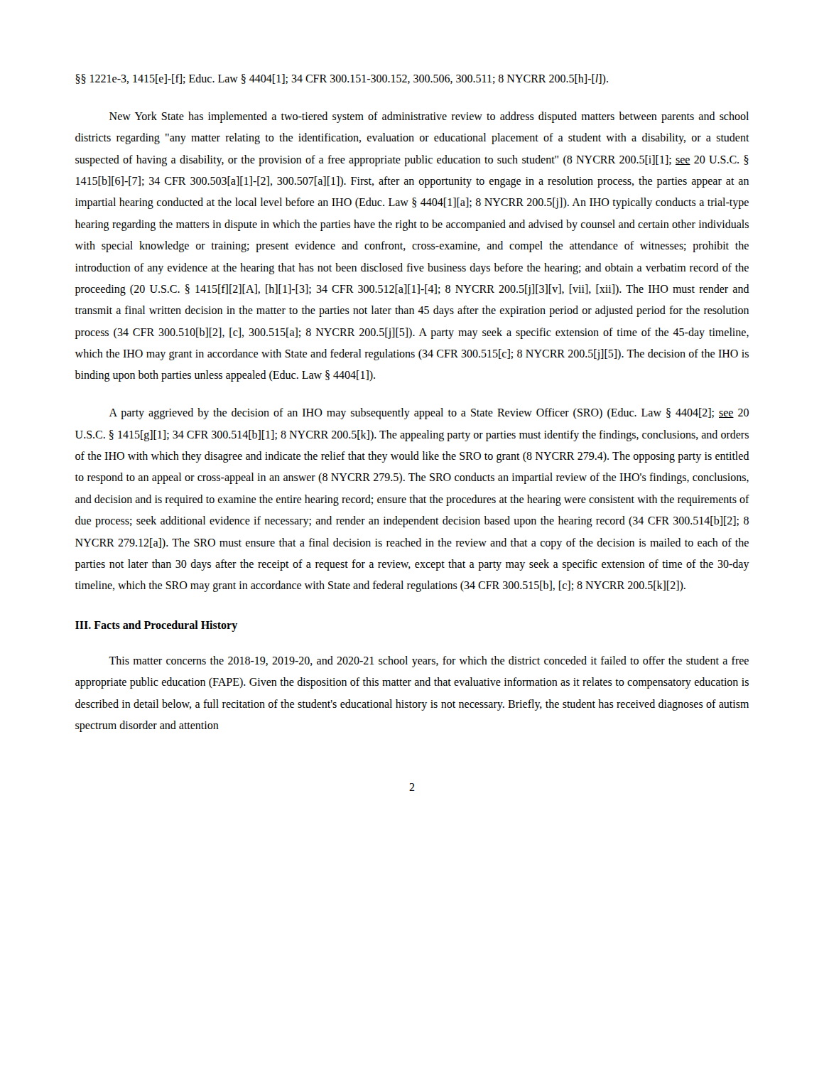§§ 1221e-3, 1415[e]-[f]; Educ. Law § 4404[1]; 34 CFR 300.151-300.152, 300.506, 300.511; 8 NYCRR 200.5[h]-[l]).
New York State has implemented a two-tiered system of administrative review to address disputed matters between parents and school districts regarding "any matter relating to the identification, evaluation or educational placement of a student with a disability, or a student suspected of having a disability, or the provision of a free appropriate public education to such student" (8 NYCRR 200.5[i][1]; see 20 U.S.C. § 1415[b][6]-[7]; 34 CFR 300.503[a][1]-[2], 300.507[a][1]). First, after an opportunity to engage in a resolution process, the parties appear at an impartial hearing conducted at the local level before an IHO (Educ. Law § 4404[1][a]; 8 NYCRR 200.5[j]). An IHO typically conducts a trial-type hearing regarding the matters in dispute in which the parties have the right to be accompanied and advised by counsel and certain other individuals with special knowledge or training; present evidence and confront, cross-examine, and compel the attendance of witnesses; prohibit the introduction of any evidence at the hearing that has not been disclosed five business days before the hearing; and obtain a verbatim record of the proceeding (20 U.S.C. § 1415[f][2][A], [h][1]-[3]; 34 CFR 300.512[a][1]-[4]; 8 NYCRR 200.5[j][3][v], [vii], [xii]). The IHO must render and transmit a final written decision in the matter to the parties not later than 45 days after the expiration period or adjusted period for the resolution process (34 CFR 300.510[b][2], [c], 300.515[a]; 8 NYCRR 200.5[j][5]). A party may seek a specific extension of time of the 45-day timeline, which the IHO may grant in accordance with State and federal regulations (34 CFR 300.515[c]; 8 NYCRR 200.5[j][5]). The decision of the IHO is binding upon both parties unless appealed (Educ. Law § 4404[1]).
A party aggrieved by the decision of an IHO may subsequently appeal to a State Review Officer (SRO) (Educ. Law § 4404[2]; see 20 U.S.C. § 1415[g][1]; 34 CFR 300.514[b][1]; 8 NYCRR 200.5[k]). The appealing party or parties must identify the findings, conclusions, and orders of the IHO with which they disagree and indicate the relief that they would like the SRO to grant (8 NYCRR 279.4). The opposing party is entitled to respond to an appeal or cross-appeal in an answer (8 NYCRR 279.5). The SRO conducts an impartial review of the IHO's findings, conclusions, and decision and is required to examine the entire hearing record; ensure that the procedures at the hearing were consistent with the requirements of due process; seek additional evidence if necessary; and render an independent decision based upon the hearing record (34 CFR 300.514[b][2]; 8 NYCRR 279.12[a]). The SRO must ensure that a final decision is reached in the review and that a copy of the decision is mailed to each of the parties not later than 30 days after the receipt of a request for a review, except that a party may seek a specific extension of time of the 30-day timeline, which the SRO may grant in accordance with State and federal regulations (34 CFR 300.515[b], [c]; 8 NYCRR 200.5[k][2]).
III. Facts and Procedural History
This matter concerns the 2018-19, 2019-20, and 2020-21 school years, for which the district conceded it failed to offer the student a free appropriate public education (FAPE). Given the disposition of this matter and that evaluative information as it relates to compensatory education is described in detail below, a full recitation of the student's educational history is not necessary. Briefly, the student has received diagnoses of autism spectrum disorder and attention
2